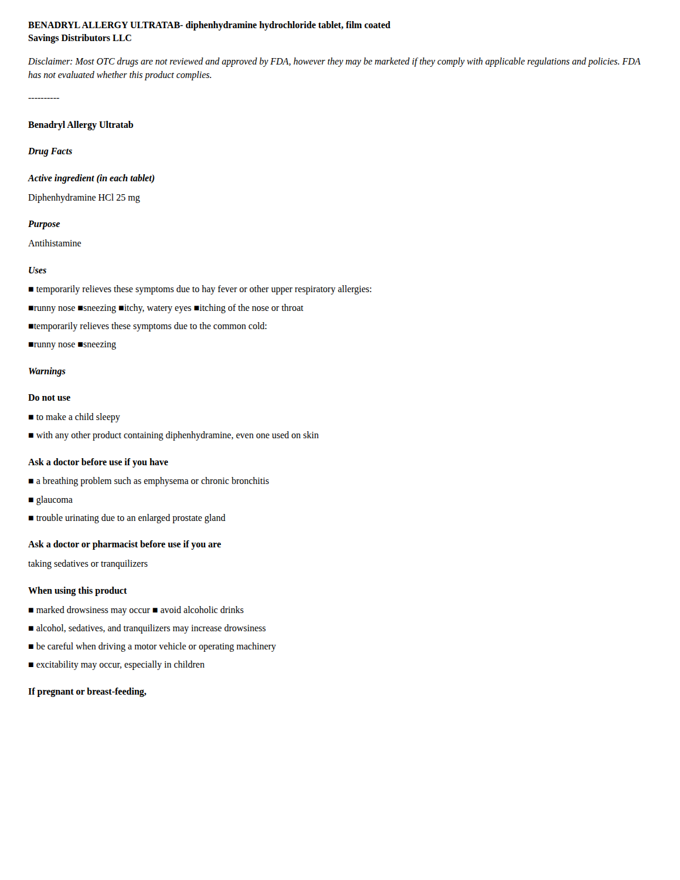BENADRYL ALLERGY ULTRATAB- diphenhydramine hydrochloride tablet, film coated
Savings Distributors LLC
Disclaimer: Most OTC drugs are not reviewed and approved by FDA, however they may be marketed if they comply with applicable regulations and policies. FDA has not evaluated whether this product complies.
----------
Benadryl Allergy Ultratab
Drug Facts
Active ingredient (in each tablet)
Diphenhydramine HCl 25 mg
Purpose
Antihistamine
Uses
■ temporarily relieves these symptoms due to hay fever or other upper respiratory allergies:
■runny nose ■sneezing ■itchy, watery eyes ■itching of the nose or throat
■temporarily relieves these symptoms due to the common cold:
■runny nose ■sneezing
Warnings
Do not use
■ to make a child sleepy
■ with any other product containing diphenhydramine, even one used on skin
Ask a doctor before use if you have
■ a breathing problem such as emphysema or chronic bronchitis
■ glaucoma
■ trouble urinating due to an enlarged prostate gland
Ask a doctor or pharmacist before use if you are
taking sedatives or tranquilizers
When using this product
■ marked drowsiness may occur ■ avoid alcoholic drinks
■ alcohol, sedatives, and tranquilizers may increase drowsiness
■ be careful when driving a motor vehicle or operating machinery
■ excitability may occur, especially in children
If pregnant or breast-feeding,